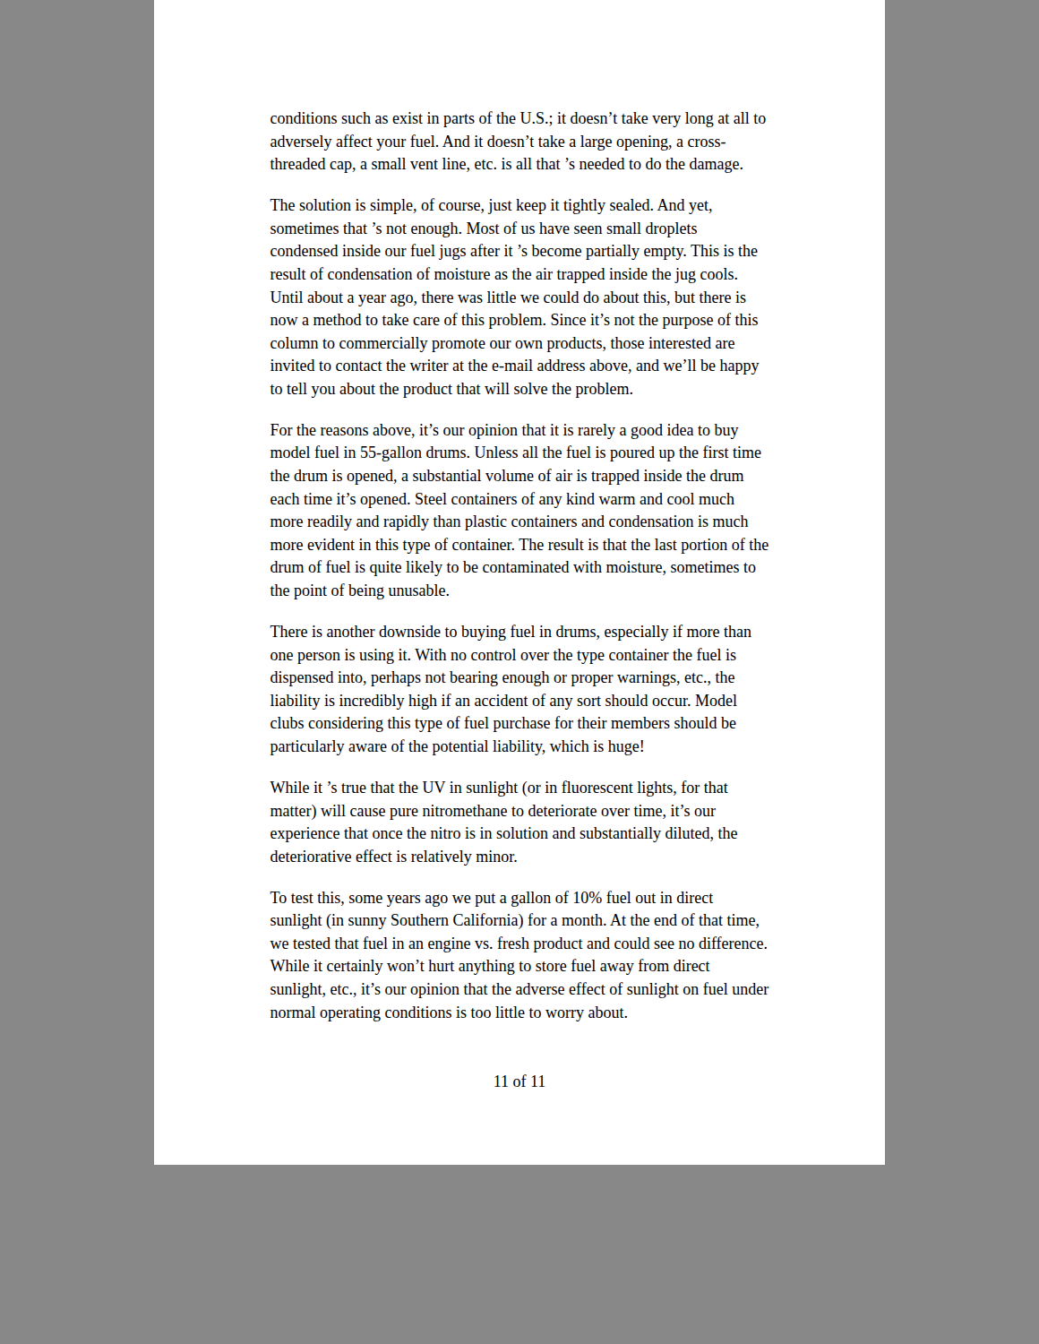conditions such as exist in parts of the U.S.; it doesn’t take very long at all to adversely affect your fuel. And it doesn’t take a large opening, a cross-threaded cap, a small vent line, etc. is all that ’s needed to do the damage.
The solution is simple, of course, just keep it tightly sealed. And yet, sometimes that ’s not enough. Most of us have seen small droplets condensed inside our fuel jugs after it ’s become partially empty. This is the result of condensation of moisture as the air trapped inside the jug cools. Until about a year ago, there was little we could do about this, but there is now a method to take care of this problem. Since it’s not the purpose of this column to commercially promote our own products, those interested are invited to contact the writer at the e-mail address above, and we’ll be happy to tell you about the product that will solve the problem.
For the reasons above, it’s our opinion that it is rarely a good idea to buy model fuel in 55-gallon drums. Unless all the fuel is poured up the first time the drum is opened, a substantial volume of air is trapped inside the drum each time it’s opened. Steel containers of any kind warm and cool much more readily and rapidly than plastic containers and condensation is much more evident in this type of container. The result is that the last portion of the drum of fuel is quite likely to be contaminated with moisture, sometimes to the point of being unusable.
There is another downside to buying fuel in drums, especially if more than one person is using it. With no control over the type container the fuel is dispensed into, perhaps not bearing enough or proper warnings, etc., the liability is incredibly high if an accident of any sort should occur. Model clubs considering this type of fuel purchase for their members should be particularly aware of the potential liability, which is huge!
While it ’s true that the UV in sunlight (or in fluorescent lights, for that matter) will cause pure nitromethane to deteriorate over time, it’s our experience that once the nitro is in solution and substantially diluted, the deteriorative effect is relatively minor.
To test this, some years ago we put a gallon of 10% fuel out in direct sunlight (in sunny Southern California) for a month. At the end of that time, we tested that fuel in an engine vs. fresh product and could see no difference. While it certainly won’t hurt anything to store fuel away from direct sunlight, etc., it’s our opinion that the adverse effect of sunlight on fuel under normal operating conditions is too little to worry about.
11 of 11